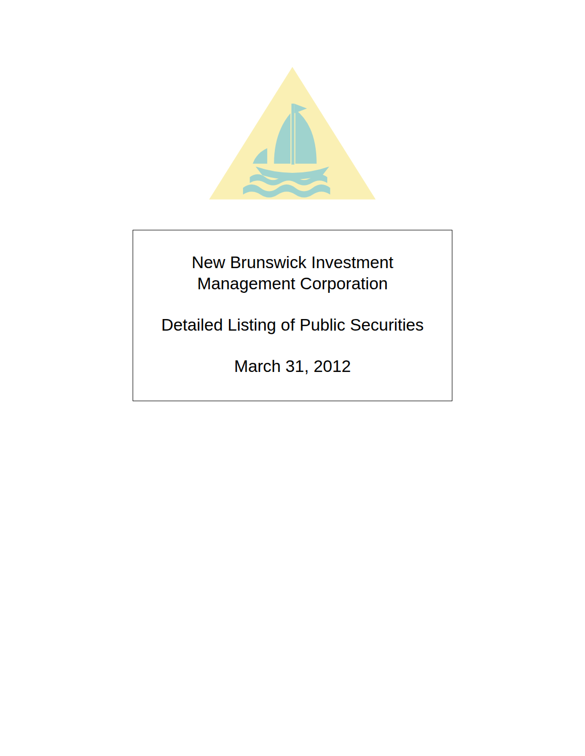New Brunswick Investment Management Corporation
Detailed Listing of Public Securities
March 31, 2012